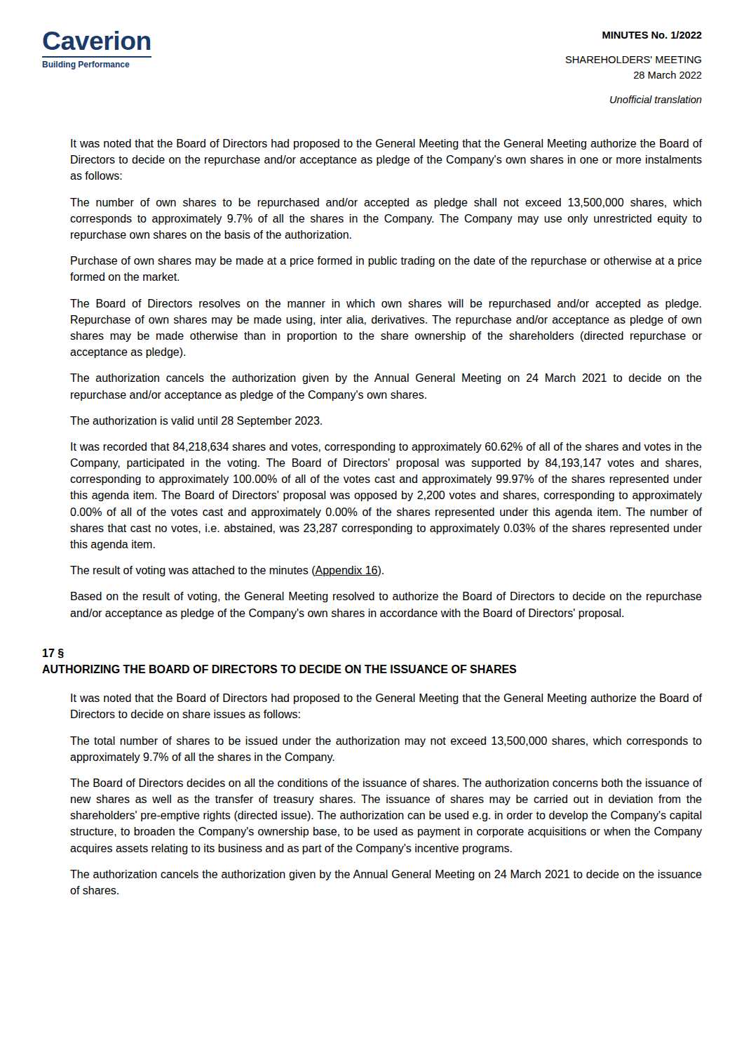Caverion
Building Performance
MINUTES No. 1/2022
SHAREHOLDERS' MEETING
28 March 2022
Unofficial translation
It was noted that the Board of Directors had proposed to the General Meeting that the General Meeting authorize the Board of Directors to decide on the repurchase and/or acceptance as pledge of the Company's own shares in one or more instalments as follows:
The number of own shares to be repurchased and/or accepted as pledge shall not exceed 13,500,000 shares, which corresponds to approximately 9.7% of all the shares in the Company. The Company may use only unrestricted equity to repurchase own shares on the basis of the authorization.
Purchase of own shares may be made at a price formed in public trading on the date of the repurchase or otherwise at a price formed on the market.
The Board of Directors resolves on the manner in which own shares will be repurchased and/or accepted as pledge. Repurchase of own shares may be made using, inter alia, derivatives. The repurchase and/or acceptance as pledge of own shares may be made otherwise than in proportion to the share ownership of the shareholders (directed repurchase or acceptance as pledge).
The authorization cancels the authorization given by the Annual General Meeting on 24 March 2021 to decide on the repurchase and/or acceptance as pledge of the Company's own shares.
The authorization is valid until 28 September 2023.
It was recorded that 84,218,634 shares and votes, corresponding to approximately 60.62% of all of the shares and votes in the Company, participated in the voting. The Board of Directors' proposal was supported by 84,193,147 votes and shares, corresponding to approximately 100.00% of all of the votes cast and approximately 99.97% of the shares represented under this agenda item. The Board of Directors' proposal was opposed by 2,200 votes and shares, corresponding to approximately 0.00% of all of the votes cast and approximately 0.00% of the shares represented under this agenda item. The number of shares that cast no votes, i.e. abstained, was 23,287 corresponding to approximately 0.03% of the shares represented under this agenda item.
The result of voting was attached to the minutes (Appendix 16).
Based on the result of voting, the General Meeting resolved to authorize the Board of Directors to decide on the repurchase and/or acceptance as pledge of the Company's own shares in accordance with the Board of Directors' proposal.
17 §
Authorizing the Board of Directors to decide on the issuance of shares
It was noted that the Board of Directors had proposed to the General Meeting that the General Meeting authorize the Board of Directors to decide on share issues as follows:
The total number of shares to be issued under the authorization may not exceed 13,500,000 shares, which corresponds to approximately 9.7% of all the shares in the Company.
The Board of Directors decides on all the conditions of the issuance of shares. The authorization concerns both the issuance of new shares as well as the transfer of treasury shares. The issuance of shares may be carried out in deviation from the shareholders' pre-emptive rights (directed issue). The authorization can be used e.g. in order to develop the Company's capital structure, to broaden the Company's ownership base, to be used as payment in corporate acquisitions or when the Company acquires assets relating to its business and as part of the Company's incentive programs.
The authorization cancels the authorization given by the Annual General Meeting on 24 March 2021 to decide on the issuance of shares.